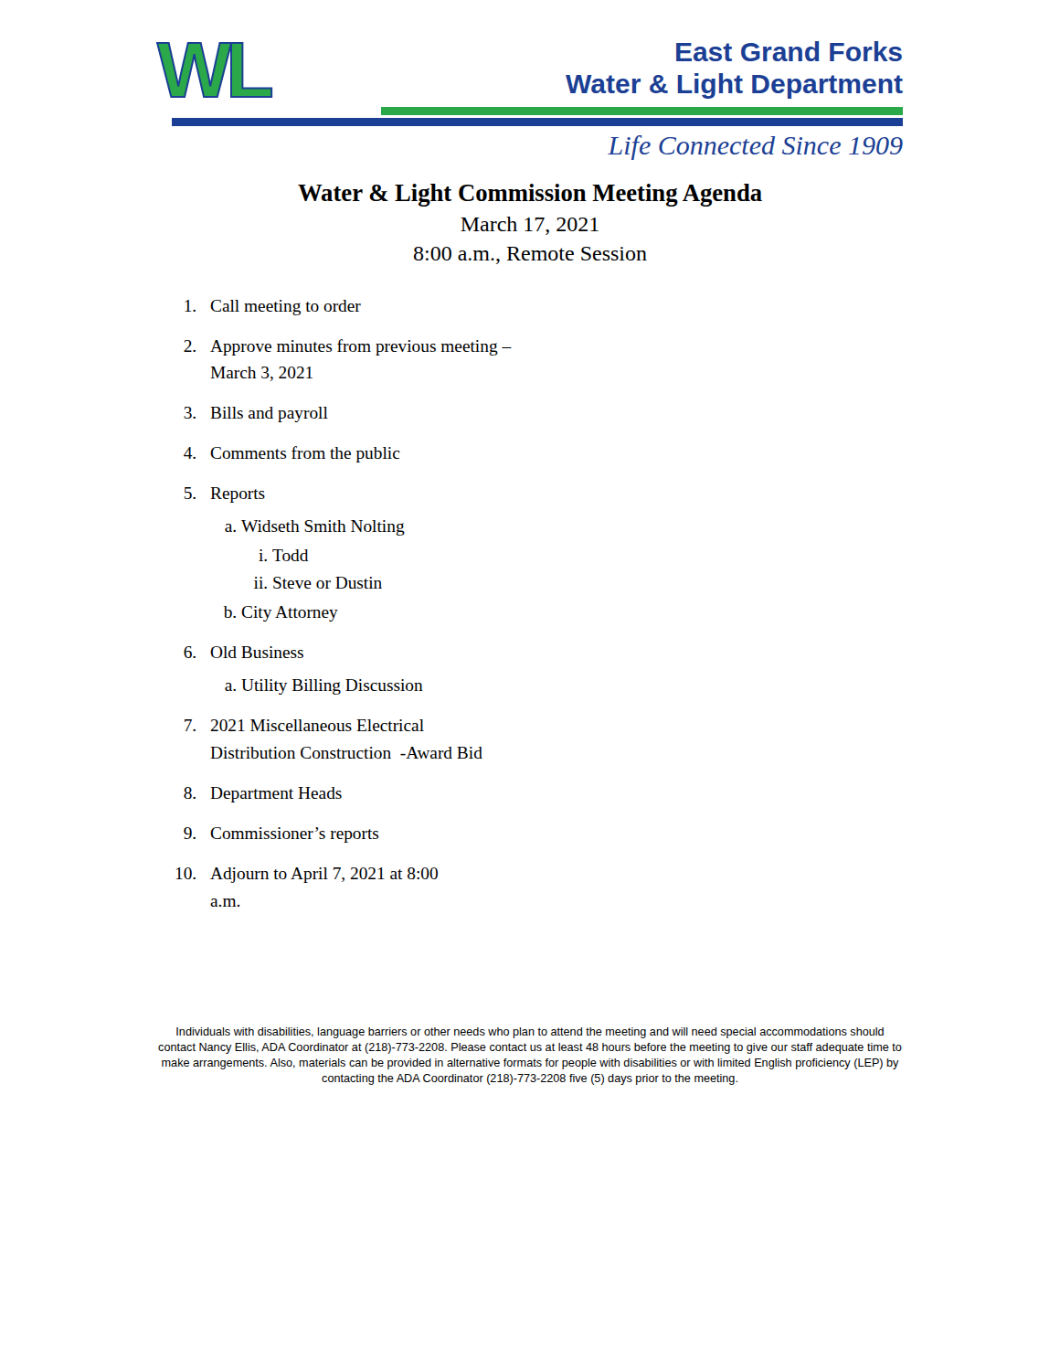| W L | East Grand Forks Water & Light Department |
Life Connected Since 1909
Water & Light Commission Meeting Agenda
March 17, 2021
8:00 a.m., Remote Session
Call meeting to order
Approve minutes from previous meeting –
March 3, 2021
Bills and payroll
Comments from the public
Reports
Widseth Smith Nolting
Todd
Steve or Dustin
City Attorney
Old Business
Utility Billing Discussion
2021 Miscellaneous Electrical
Distribution Construction -Award Bid
Department Heads
Commissioner’s reports
Adjourn to April 7, 2021 at 8:00
a.m.
Individuals with disabilities, language barriers or other needs who plan to attend the meeting and will need special accommodations should contact Nancy Ellis, ADA Coordinator at (218)-773-2208. Please contact us at least 48 hours before the meeting to give our staff adequate time to make arrangements. Also, materials can be provided in alternative formats for people with disabilities or with limited English proficiency (LEP) by contacting the ADA Coordinator (218)-773-2208 five (5) days prior to the meeting.